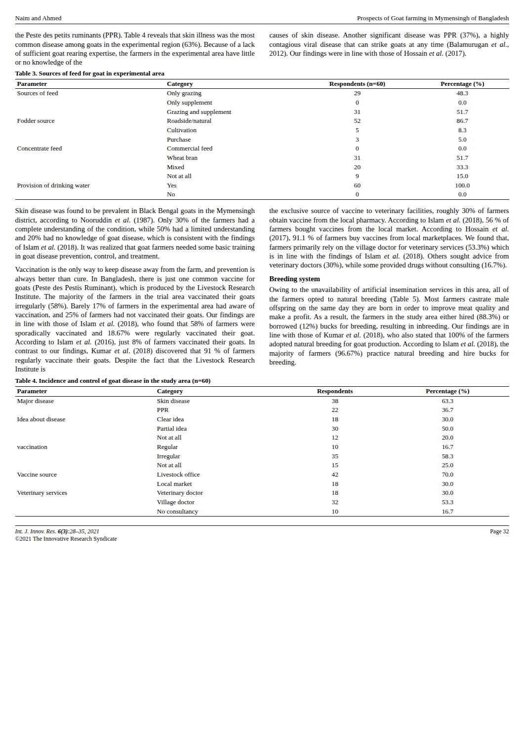Naim and Ahmed Prospects of Goat farming in Mymensingh of Bangladesh
the Peste des petits ruminants (PPR). Table 4 reveals that skin illness was the most common disease among goats in the experimental region (63%). Because of a lack of sufficient goat rearing expertise, the farmers in the experimental area have little or no knowledge of the
causes of skin disease. Another significant disease was PPR (37%), a highly contagious viral disease that can strike goats at any time (Balamurugan et al., 2012). Our findings were in line with those of Hossain et al. (2017).
Table 3. Sources of feed for goat in experimental area
| Parameter | Category | Respondents (n=60) | Percentage (%) |
| --- | --- | --- | --- |
| Sources of feed | Only grazing | 29 | 48.3 |
| | Only supplement | 0 | 0.0 |
| | Grazing and supplement | 31 | 51.7 |
| Fodder source | Roadside/natural | 52 | 86.7 |
| | Cultivation | 5 | 8.3 |
| | Purchase | 3 | 5.0 |
| Concentrate feed | Commercial feed | 0 | 0.0 |
| | Wheat bran | 31 | 51.7 |
| | Mixed | 20 | 33.3 |
| | Not at all | 9 | 15.0 |
| Provision of drinking water | Yes | 60 | 100.0 |
| | No | 0 | 0.0 |
Skin disease was found to be prevalent in Black Bengal goats in the Mymensingh district, according to Nooruddin et al. (1987). Only 30% of the farmers had a complete understanding of the condition, while 50% had a limited understanding and 20% had no knowledge of goat disease, which is consistent with the findings of Islam et al. (2018). It was realized that goat farmers needed some basic training in goat disease prevention, control, and treatment.
Vaccination is the only way to keep disease away from the farm, and prevention is always better than cure. In Bangladesh, there is just one common vaccine for goats (Peste des Pestis Ruminant), which is produced by the Livestock Research Institute. The majority of the farmers in the trial area vaccinated their goats irregularly (58%). Barely 17% of farmers in the experimental area had aware of vaccination, and 25% of farmers had not vaccinated their goats. Our findings are in line with those of Islam et al. (2018), who found that 58% of farmers were sporadically vaccinated and 18.67% were regularly vaccinated their goat. According to Islam et al. (2016), just 8% of farmers vaccinated their goats. In contrast to our findings, Kumar et al. (2018) discovered that 91 % of farmers regularly vaccinate their goats. Despite the fact that the Livestock Research Institute is
the exclusive source of vaccine to veterinary facilities, roughly 30% of farmers obtain vaccine from the local pharmacy. According to Islam et al. (2018), 56 % of farmers bought vaccines from the local market. According to Hossain et al. (2017), 91.1 % of farmers buy vaccines from local marketplaces. We found that, farmers primarily rely on the village doctor for veterinary services (53.3%) which is in line with the findings of Islam et al. (2018). Others sought advice from veterinary doctors (30%), while some provided drugs without consulting (16.7%).
Breeding system
Owing to the unavailability of artificial insemination services in this area, all of the farmers opted to natural breeding (Table 5). Most farmers castrate male offspring on the same day they are born in order to improve meat quality and make a profit. As a result, the farmers in the study area either hired (88.3%) or borrowed (12%) bucks for breeding, resulting in inbreeding. Our findings are in line with those of Kumar et al. (2018), who also stated that 100% of the farmers adopted natural breeding for goat production. According to Islam et al. (2018), the majority of farmers (96.67%) practice natural breeding and hire bucks for breeding.
Table 4. Incidence and control of goat disease in the study area (n=60)
| Parameter | Category | Respondents | Percentage (%) |
| --- | --- | --- | --- |
| Major disease | Skin disease | 38 | 63.3 |
| | PPR | 22 | 36.7 |
| Idea about disease | Clear idea | 18 | 30.0 |
| | Partial idea | 30 | 50.0 |
| | Not at all | 12 | 20.0 |
| vaccination | Regular | 10 | 16.7 |
| | Irregular | 35 | 58.3 |
| | Not at all | 15 | 25.0 |
| Vaccine source | Livestock office | 42 | 70.0 |
| | Local market | 18 | 30.0 |
| Veterinary services | Veterinary doctor | 18 | 30.0 |
| | Village doctor | 32 | 53.3 |
| | No consultancy | 10 | 16.7 |
Int. J. Innov. Res. 6(3):28–35, 2021
©2021 The Innovative Research Syndicate
Page 32